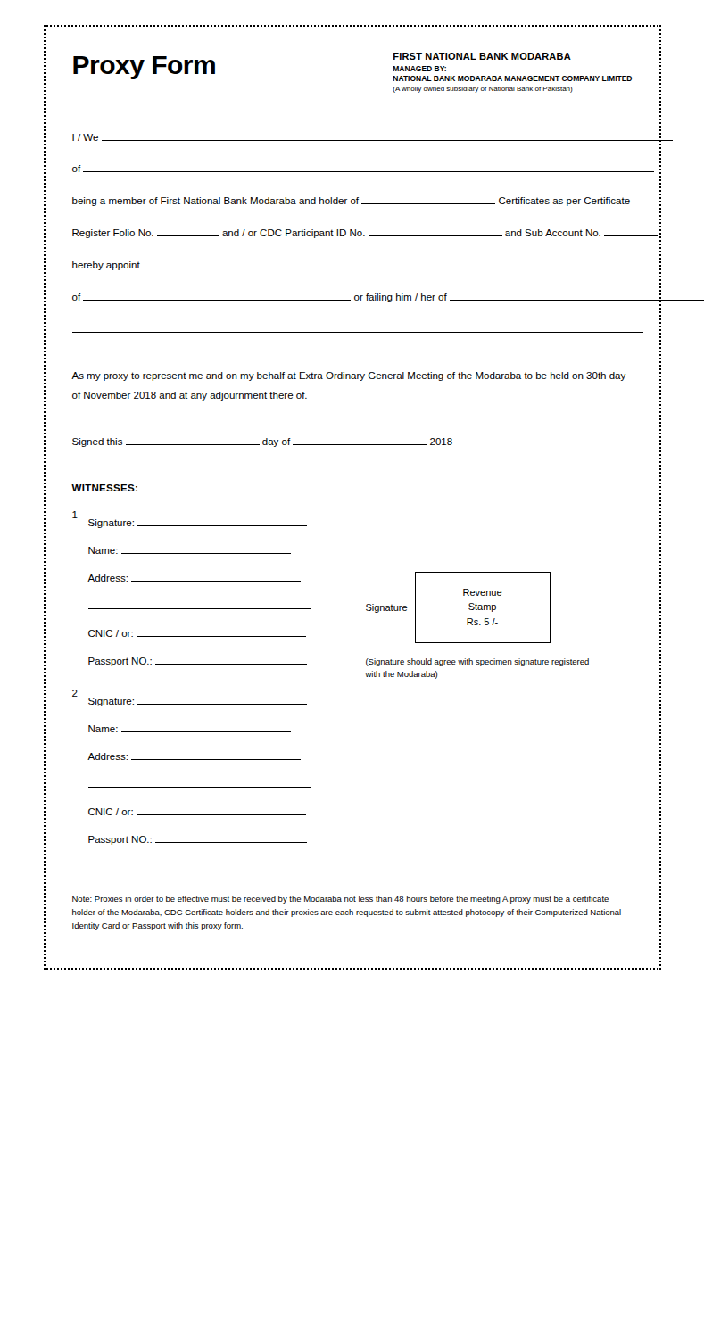Proxy Form
FIRST NATIONAL BANK MODARABA
MANAGED BY:
NATIONAL BANK MODARABA MANAGEMENT COMPANY LIMITED
(A wholly owned subsidiary of National Bank of Pakistan)
I / We
of
being a member of First National Bank Modaraba and holder of Certificates as per Certificate
Register Folio No. and / or CDC Participant ID No. and Sub Account No.
hereby appoint
of or failing him / her of
As my proxy to represent me and on my behalf at Extra Ordinary General Meeting of the Modaraba to be held on 30th day of November 2018 and at any adjournment there of.
Signed this day of 2018
WITNESSES:
1
Signature:
Name:
Address:
CNIC / or:
Passport NO.:
2
Signature:
Name:
Address:
CNIC / or:
Passport NO.:
Signature
Revenue
Stamp
Rs. 5 /-
(Signature should agree with specimen signature registered with the Modaraba)
Note: Proxies in order to be effective must be received by the Modaraba not less than 48 hours before the meeting A proxy must be a certificate holder of the Modaraba, CDC Certificate holders and their proxies are each requested to submit attested photocopy of their Computerized National Identity Card or Passport with this proxy form.